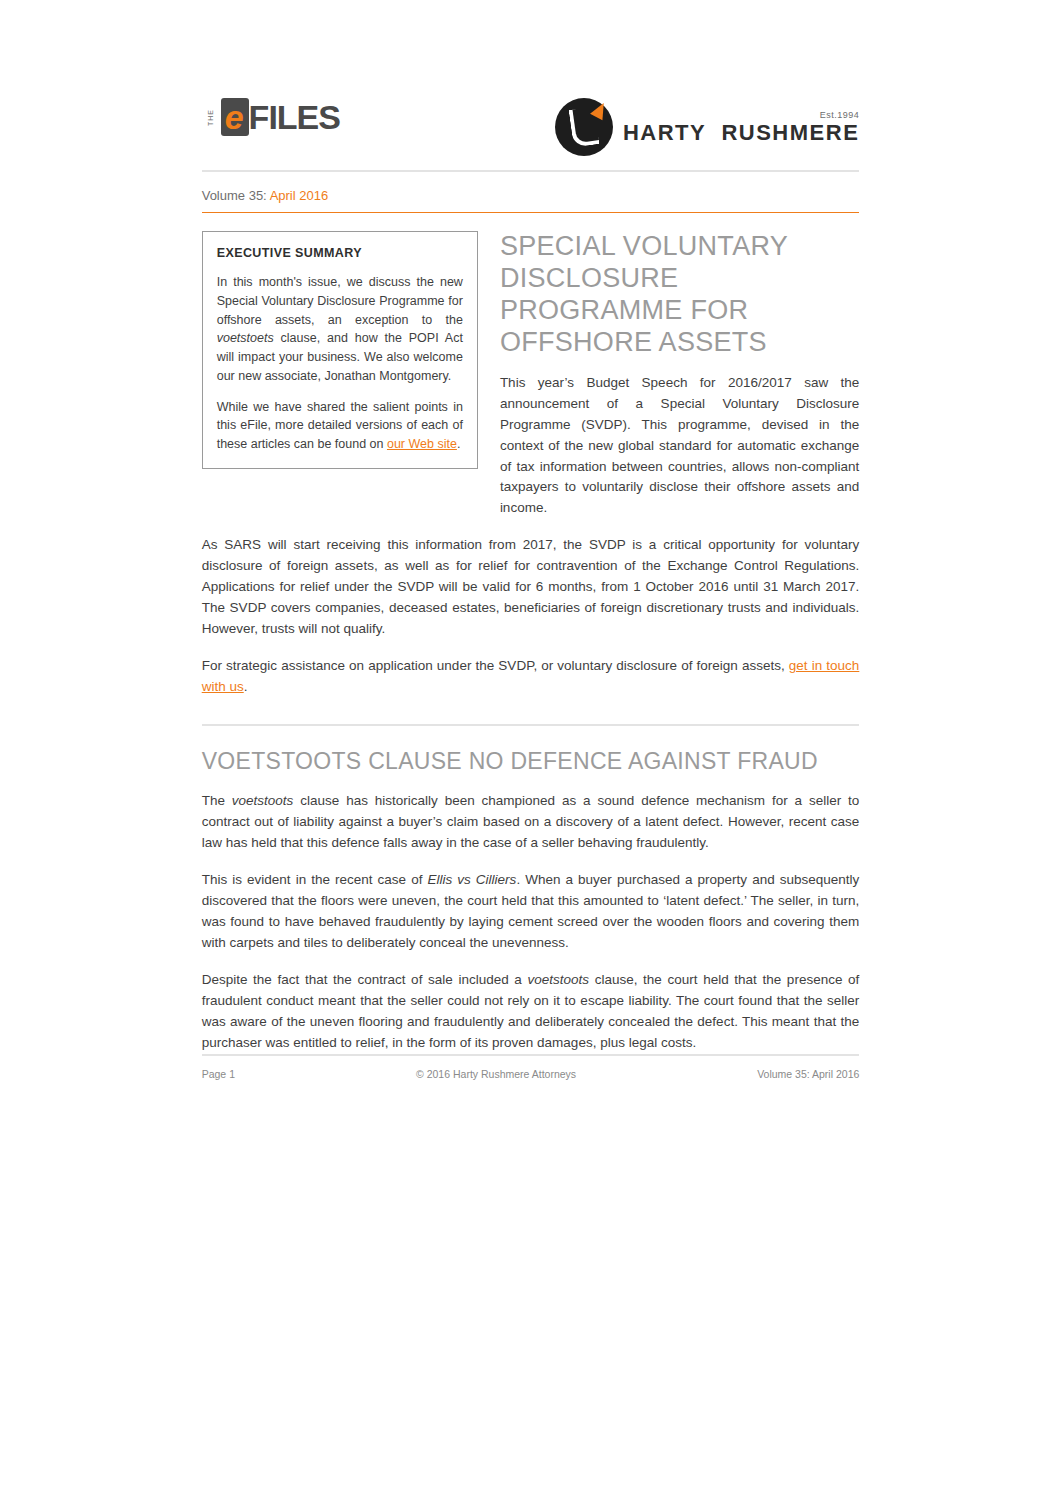The e FILES
Est.1994
HARTY RUSHMERE
Volume 35: April 2016
Executive Summary
In this month's issue, we discuss the new Special Voluntary Disclosure Programme for offshore assets, an exception to the voetstoets clause, and how the POPI Act will impact your business. We also welcome our new associate, Jonathan Montgomery.
While we have shared the salient points in this eFile, more detailed versions of each of these articles can be found on our Web site.
Special Voluntary Disclosure Programme for Offshore Assets
This year’s Budget Speech for 2016/2017 saw the announcement of a Special Voluntary Disclosure Programme (SVDP). This programme, devised in the context of the new global standard for automatic exchange of tax information between countries, allows non-compliant taxpayers to voluntarily disclose their offshore assets and income.
As SARS will start receiving this information from 2017, the SVDP is a critical opportunity for voluntary disclosure of foreign assets, as well as for relief for contravention of the Exchange Control Regulations. Applications for relief under the SVDP will be valid for 6 months, from 1 October 2016 until 31 March 2017. The SVDP covers companies, deceased estates, beneficiaries of foreign discretionary trusts and individuals. However, trusts will not qualify.
For strategic assistance on application under the SVDP, or voluntary disclosure of foreign assets, get in touch with us.
Voetstoots Clause No Defence Against Fraud
The voetstoots clause has historically been championed as a sound defence mechanism for a seller to contract out of liability against a buyer’s claim based on a discovery of a latent defect. However, recent case law has held that this defence falls away in the case of a seller behaving fraudulently.
This is evident in the recent case of Ellis vs Cilliers. When a buyer purchased a property and subsequently discovered that the floors were uneven, the court held that this amounted to ‘latent defect.’ The seller, in turn, was found to have behaved fraudulently by laying cement screed over the wooden floors and covering them with carpets and tiles to deliberately conceal the unevenness.
Despite the fact that the contract of sale included a voetstoots clause, the court held that the presence of fraudulent conduct meant that the seller could not rely on it to escape liability. The court found that the seller was aware of the uneven flooring and fraudulently and deliberately concealed the defect. This meant that the purchaser was entitled to relief, in the form of its proven damages, plus legal costs.
Page 1
© 2016 Harty Rushmere Attorneys
Volume 35: April 2016